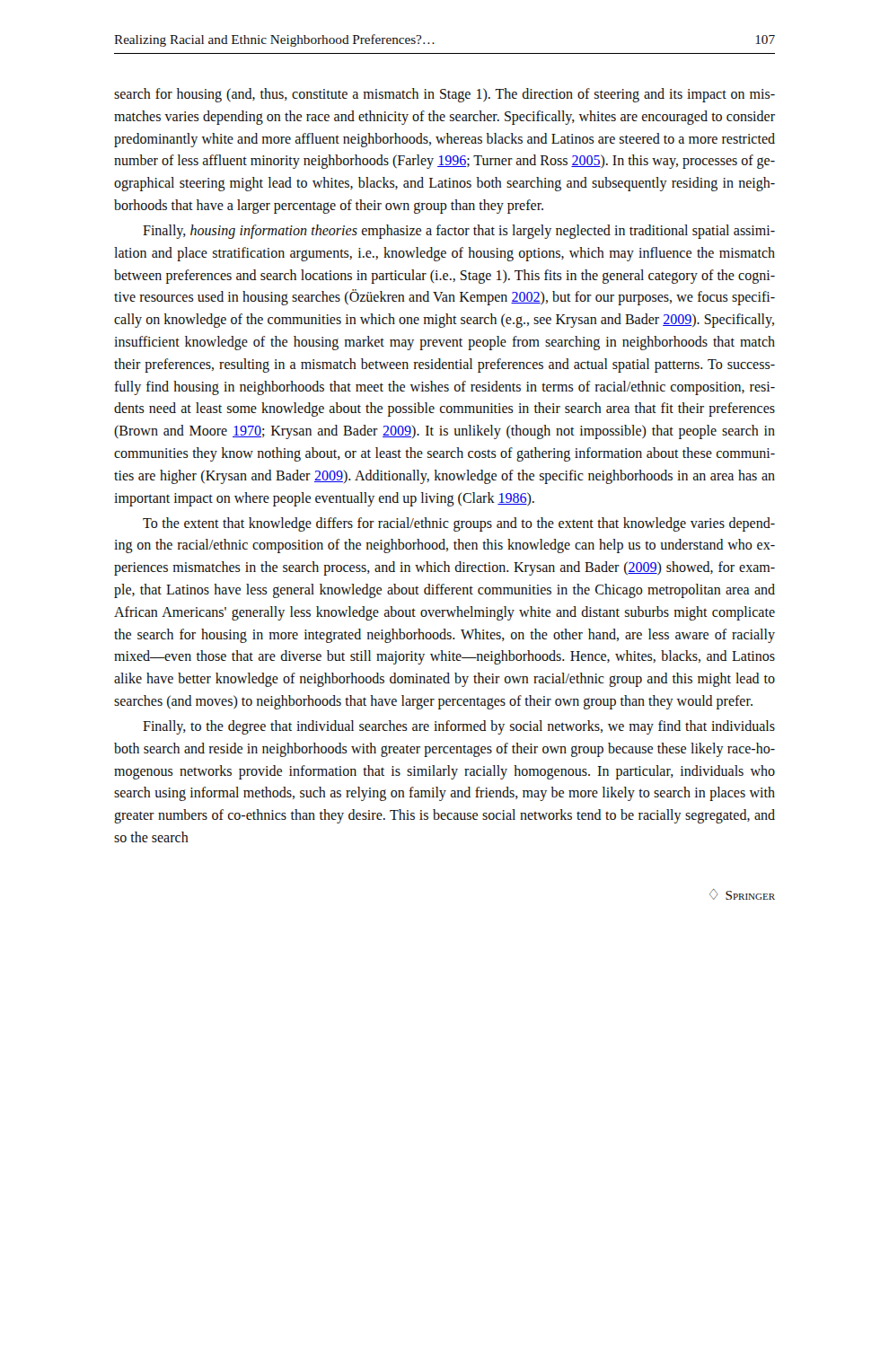Realizing Racial and Ethnic Neighborhood Preferences?… 107
search for housing (and, thus, constitute a mismatch in Stage 1). The direction of steering and its impact on mismatches varies depending on the race and ethnicity of the searcher. Specifically, whites are encouraged to consider predominantly white and more affluent neighborhoods, whereas blacks and Latinos are steered to a more restricted number of less affluent minority neighborhoods (Farley 1996; Turner and Ross 2005). In this way, processes of geographical steering might lead to whites, blacks, and Latinos both searching and subsequently residing in neighborhoods that have a larger percentage of their own group than they prefer.
Finally, housing information theories emphasize a factor that is largely neglected in traditional spatial assimilation and place stratification arguments, i.e., knowledge of housing options, which may influence the mismatch between preferences and search locations in particular (i.e., Stage 1). This fits in the general category of the cognitive resources used in housing searches (Özüekren and Van Kempen 2002), but for our purposes, we focus specifically on knowledge of the communities in which one might search (e.g., see Krysan and Bader 2009). Specifically, insufficient knowledge of the housing market may prevent people from searching in neighborhoods that match their preferences, resulting in a mismatch between residential preferences and actual spatial patterns. To successfully find housing in neighborhoods that meet the wishes of residents in terms of racial/ethnic composition, residents need at least some knowledge about the possible communities in their search area that fit their preferences (Brown and Moore 1970; Krysan and Bader 2009). It is unlikely (though not impossible) that people search in communities they know nothing about, or at least the search costs of gathering information about these communities are higher (Krysan and Bader 2009). Additionally, knowledge of the specific neighborhoods in an area has an important impact on where people eventually end up living (Clark 1986).
To the extent that knowledge differs for racial/ethnic groups and to the extent that knowledge varies depending on the racial/ethnic composition of the neighborhood, then this knowledge can help us to understand who experiences mismatches in the search process, and in which direction. Krysan and Bader (2009) showed, for example, that Latinos have less general knowledge about different communities in the Chicago metropolitan area and African Americans' generally less knowledge about overwhelmingly white and distant suburbs might complicate the search for housing in more integrated neighborhoods. Whites, on the other hand, are less aware of racially mixed—even those that are diverse but still majority white—neighborhoods. Hence, whites, blacks, and Latinos alike have better knowledge of neighborhoods dominated by their own racial/ethnic group and this might lead to searches (and moves) to neighborhoods that have larger percentages of their own group than they would prefer.
Finally, to the degree that individual searches are informed by social networks, we may find that individuals both search and reside in neighborhoods with greater percentages of their own group because these likely race-homogenous networks provide information that is similarly racially homogenous. In particular, individuals who search using informal methods, such as relying on family and friends, may be more likely to search in places with greater numbers of co-ethnics than they desire. This is because social networks tend to be racially segregated, and so the search
♢Springer